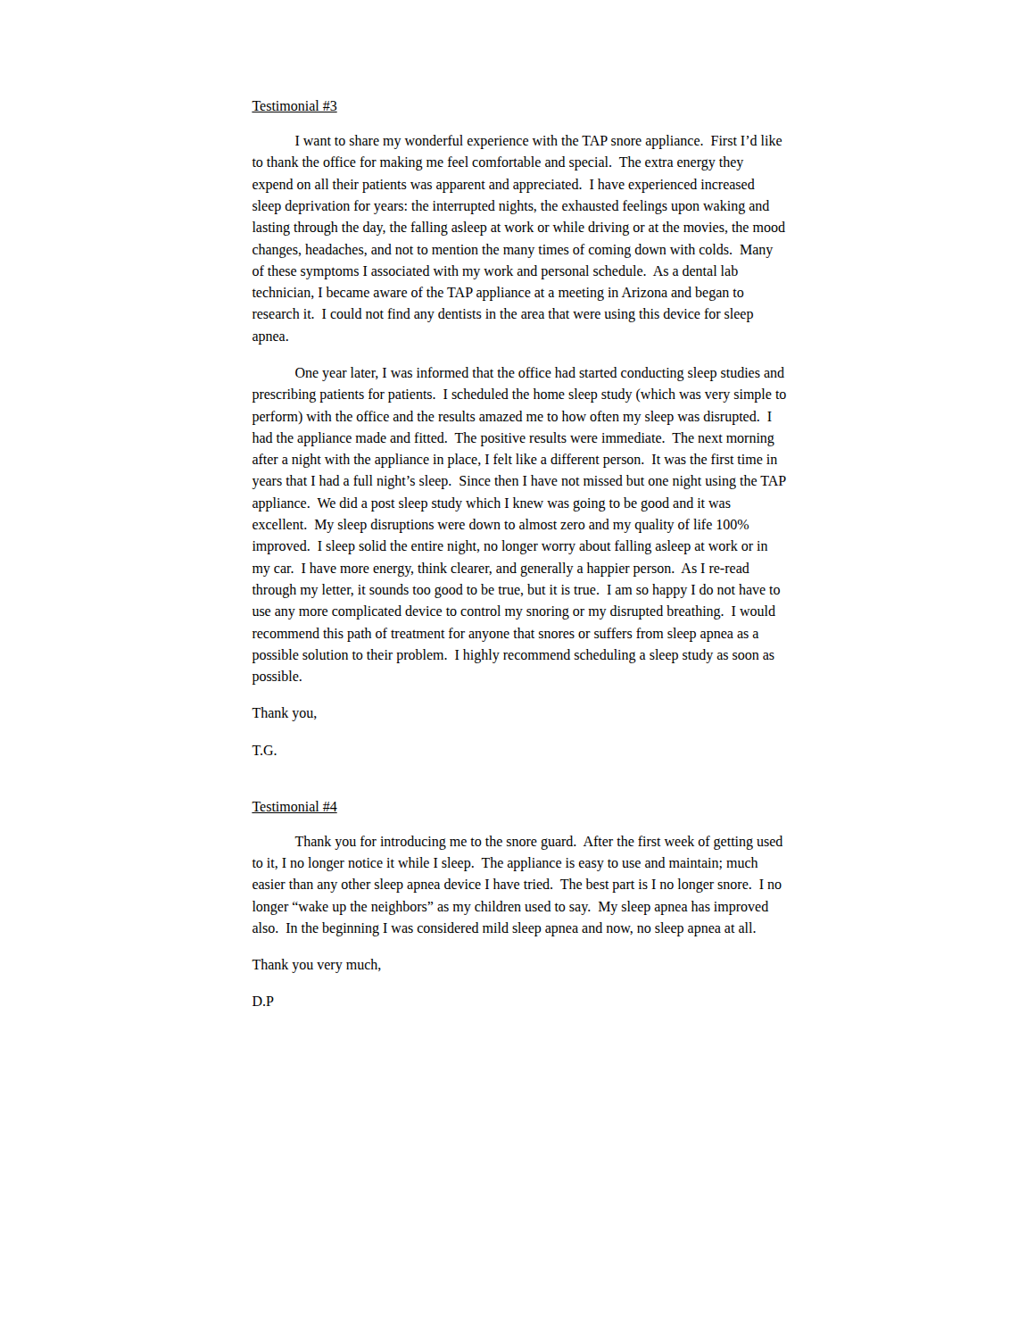Testimonial #3
I want to share my wonderful experience with the TAP snore appliance. First I’d like to thank the office for making me feel comfortable and special. The extra energy they expend on all their patients was apparent and appreciated. I have experienced increased sleep deprivation for years: the interrupted nights, the exhausted feelings upon waking and lasting through the day, the falling asleep at work or while driving or at the movies, the mood changes, headaches, and not to mention the many times of coming down with colds. Many of these symptoms I associated with my work and personal schedule. As a dental lab technician, I became aware of the TAP appliance at a meeting in Arizona and began to research it. I could not find any dentists in the area that were using this device for sleep apnea.
One year later, I was informed that the office had started conducting sleep studies and prescribing patients for patients. I scheduled the home sleep study (which was very simple to perform) with the office and the results amazed me to how often my sleep was disrupted. I had the appliance made and fitted. The positive results were immediate. The next morning after a night with the appliance in place, I felt like a different person. It was the first time in years that I had a full night’s sleep. Since then I have not missed but one night using the TAP appliance. We did a post sleep study which I knew was going to be good and it was excellent. My sleep disruptions were down to almost zero and my quality of life 100% improved. I sleep solid the entire night, no longer worry about falling asleep at work or in my car. I have more energy, think clearer, and generally a happier person. As I re-read through my letter, it sounds too good to be true, but it is true. I am so happy I do not have to use any more complicated device to control my snoring or my disrupted breathing. I would recommend this path of treatment for anyone that snores or suffers from sleep apnea as a possible solution to their problem. I highly recommend scheduling a sleep study as soon as possible.
Thank you,
T.G.
Testimonial #4
Thank you for introducing me to the snore guard. After the first week of getting used to it, I no longer notice it while I sleep. The appliance is easy to use and maintain; much easier than any other sleep apnea device I have tried. The best part is I no longer snore. I no longer “wake up the neighbors” as my children used to say. My sleep apnea has improved also. In the beginning I was considered mild sleep apnea and now, no sleep apnea at all.
Thank you very much,
D.P